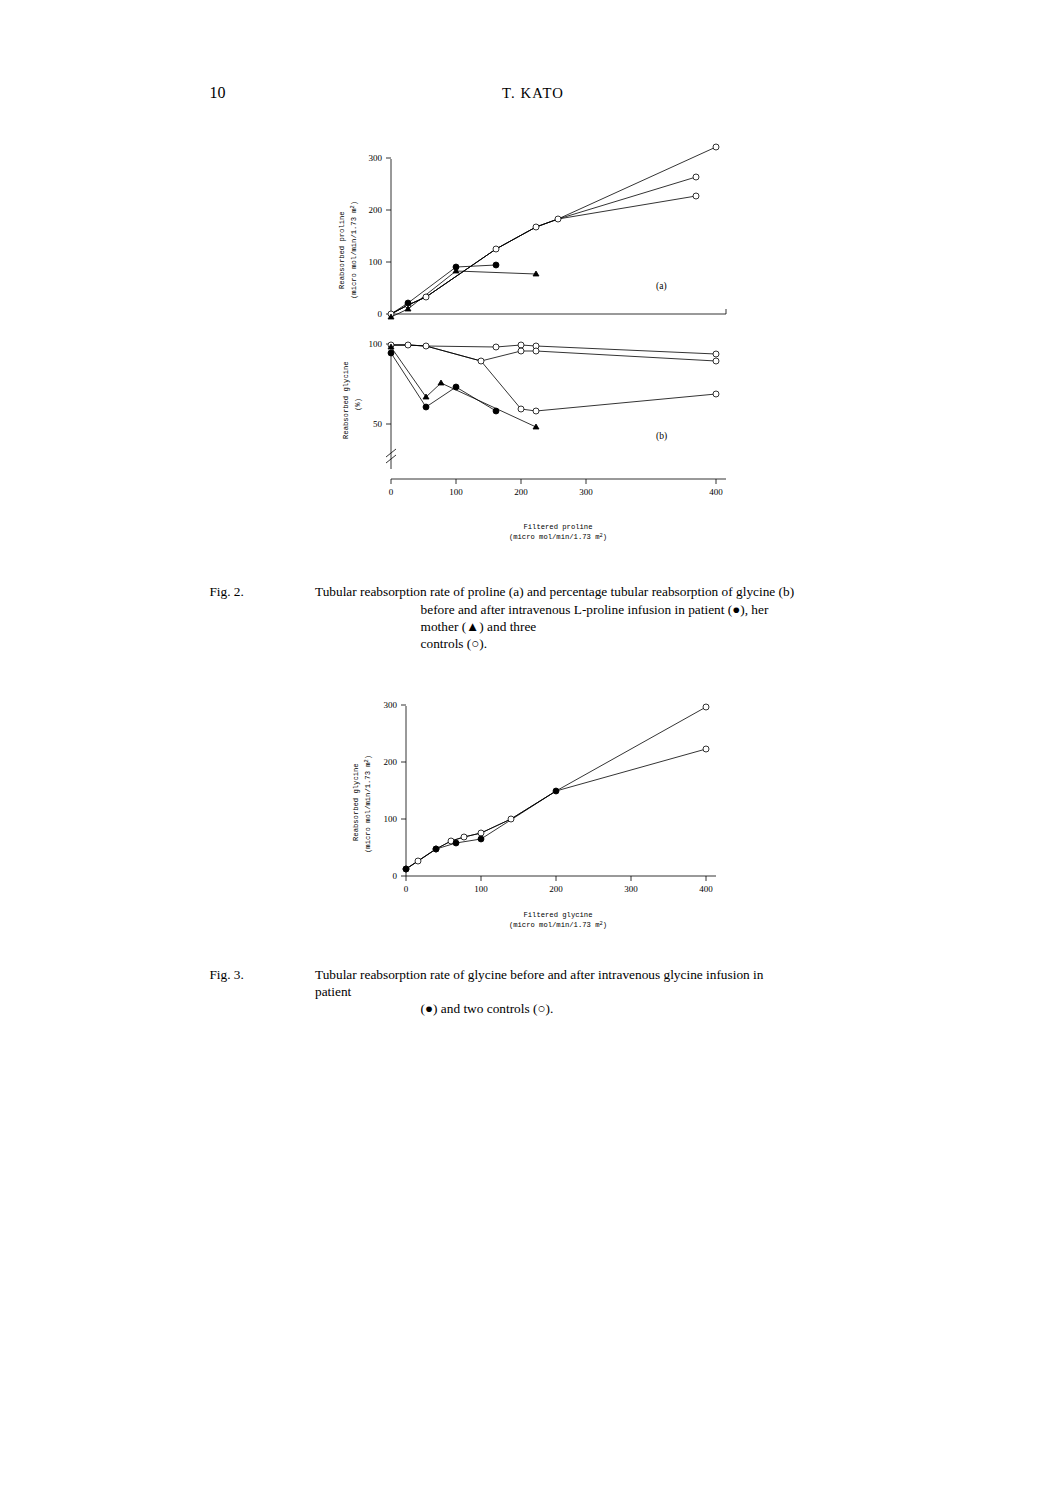10
T. KATO
0 100 200 300 Reabsorbed proline (micro mol/min/1.73 m2) (a) 100 50 Reabsorbed glycine (%) 0 100 200 300 400 (b) Filtered proline (micro mol/min/1.73 m2)
Fig. 2. Tubular reabsorption rate of proline (a) and percentage tubular reabsorption of glycine (b) before and after intravenous L-proline infusion in patient (●), her mother (▲) and three controls (○).
0 100 200 300 Reabsorbed glycine (micro mol/min/1.73 m2) 0 100 200 300 400 Filtered glycine (micro mol/min/1.73 m2)
Fig. 3. Tubular reabsorption rate of glycine before and after intravenous glycine infusion in patient (●) and two controls (○).